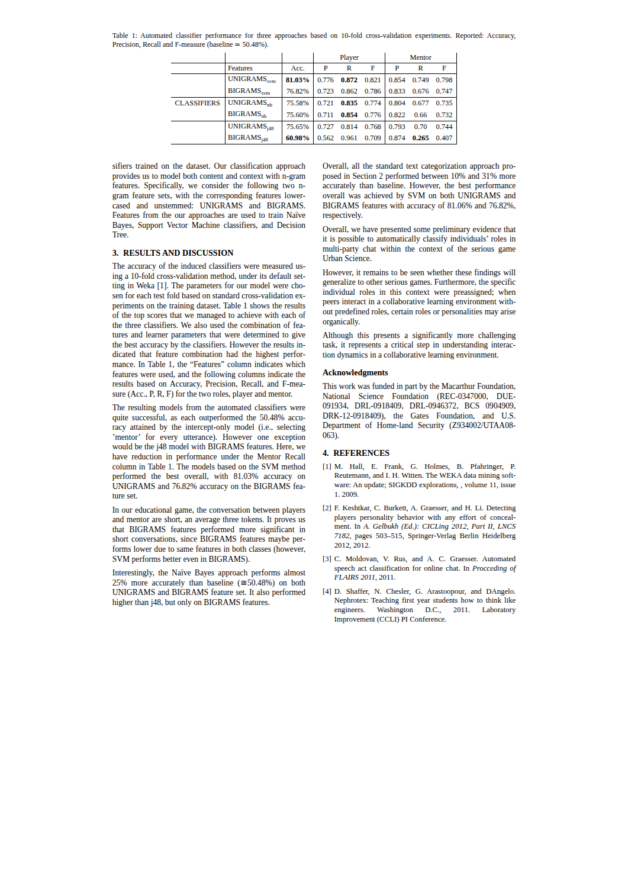Table 1: Automated classifier performance for three approaches based on 10-fold cross-validation experiments. Reported: Accuracy, Precision, Recall and F-measure (baseline ≃ 50.48%).
| | | | Player | Mentor |
| | Features | Acc. | P | R | F | P | R | F |
| | UNIGRAMS svm | 81.03% | 0.776 | 0.872 | 0.821 | 0.854 | 0.749 | 0.798 |
| | BIGRAMS svm | 76.82% | 0.723 | 0.862 | 0.786 | 0.833 | 0.676 | 0.747 |
| CLASSIFIERS | UNIGRAMS nb | 75.58% | 0.721 | 0.835 | 0.774 | 0.804 | 0.677 | 0.735 |
| | BIGRAMS nb | 75.60% | 0.711 | 0.854 | 0.776 | 0.822 | 0.66 | 0.732 |
| | UNIGRAMS j48 | 75.65% | 0.727 | 0.814 | 0.768 | 0.793 | 0.70 | 0.744 |
| | BIGRAMS j48 | 60.98% | 0.562 | 0.961 | 0.709 | 0.874 | 0.265 | 0.407 |
sifiers trained on the dataset. Our classification approach provides us to model both content and context with n-gram features. Specifically, we consider the following two n-gram feature sets, with the corresponding features lowercased and unstemmed: UNIGRAMS and BIGRAMS. Features from the our approaches are used to train Naïve Bayes, Support Vector Machine classifiers, and Decision Tree.
3. RESULTS AND DISCUSSION
The accuracy of the induced classifiers were measured using a 10-fold cross-validation method, under its default setting in Weka [1]. The parameters for our model were chosen for each test fold based on standard cross-validation experiments on the training dataset. Table 1 shows the results of the top scores that we managed to achieve with each of the three classifiers. We also used the combination of features and learner parameters that were determined to give the best accuracy by the classifiers. However the results indicated that feature combination had the highest performance. In Table 1, the “Features” column indicates which features were used, and the following columns indicate the results based on Accuracy, Precision, Recall, and F-measure (Acc., P, R, F) for the two roles, player and mentor.
The resulting models from the automated classifiers were quite successful, as each outperformed the 50.48% accuracy attained by the intercept-only model (i.e., selecting ’mentor’ for every utterance). However one exception would be the j48 model with BIGRAMS features. Here, we have reduction in performance under the Mentor Recall column in Table 1. The models based on the SVM method performed the best overall, with 81.03% accuracy on UNIGRAMS and 76.82% accuracy on the BIGRAMS feature set.
In our educational game, the conversation between players and mentor are short, an average three tokens. It proves us that BIGRAMS features performed more significant in short conversations, since BIGRAMS features maybe performs lower due to same features in both classes (however, SVM performs better even in BIGRAMS).
Interestingly, the Naïve Bayes approach performs almost 25% more accurately than baseline (≅50.48%) on both UNIGRAMS and BIGRAMS feature set. It also performed higher than j48, but only on BIGRAMS features.
Overall, all the standard text categorization approach proposed in Section 2 performed between 10% and 31% more accurately than baseline. However, the best performance overall was achieved by SVM on both UNIGRAMS and BIGRAMS features with accuracy of 81.06% and 76.82%, respectively.
Overall, we have presented some preliminary evidence that it is possible to automatically classify individuals’ roles in multi-party chat within the context of the serious game Urban Science.
However, it remains to be seen whether these findings will generalize to other serious games. Furthermore, the specific individual roles in this context were preassigned; when peers interact in a collaborative learning environment without predefined roles, certain roles or personalities may arise organically.
Although this presents a significantly more challenging task, it represents a critical step in understanding interaction dynamics in a collaborative learning environment.
Acknowledgments
This work was funded in part by the Macarthur Foundation, National Science Foundation (REC-0347000, DUE-091934, DRL-0918409, DRL-0946372, BCS 0904909, DRK-12-0918409), the Gates Foundation, and U.S. Department of Home-land Security (Z934002/UTAA08-063).
4. REFERENCES
[1] M. Hall, E. Frank, G. Holmes, B. Pfahringer, P. Reutemann, and I. H. Witten. The WEKA data mining software: An update; SIGKDD explorations, , volume 11, issue 1. 2009.
[2] F. Keshtkar, C. Burkett, A. Graesser, and H. Li. Detecting players personality behavior with any effort of concealment. In A. Gelbukh (Ed.): CICLing 2012, Part II, LNCS 7182, pages 503–515, Springer-Verlag Berlin Heidelberg 2012, 2012.
[3] C. Moldovan, V. Rus, and A. C. Graesser. Automated speech act classification for online chat. In Procceding of FLAIRS 2011, 2011.
[4] D. Shaffer, N. Chesler, G. Arastoopour, and DAngelo. Nephrotex: Teaching first year students how to think like engineers. Washington D.C., 2011. Laboratory Improvement (CCLI) PI Conference.